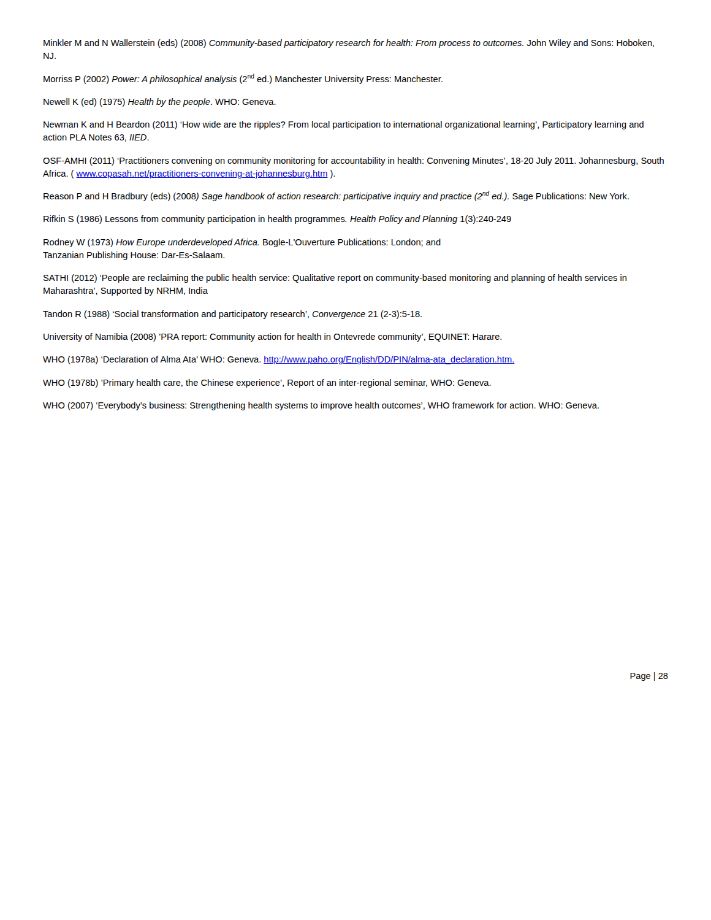Minkler M and N Wallerstein (eds) (2008) Community-based participatory research for health: From process to outcomes. John Wiley and Sons: Hoboken, NJ.
Morriss P (2002) Power: A philosophical analysis (2nd ed.) Manchester University Press: Manchester.
Newell K (ed) (1975) Health by the people. WHO: Geneva.
Newman K and H Beardon (2011) ‘How wide are the ripples? From local participation to international organizational learning’, Participatory learning and action PLA Notes 63, IIED.
OSF-AMHI (2011) ‘Practitioners convening on community monitoring for accountability in health: Convening Minutes’, 18-20 July 2011. Johannesburg, South Africa. ( www.copasah.net/practitioners-convening-at-johannesburg.htm ).
Reason P and H Bradbury (eds) (2008) Sage handbook of action research: participative inquiry and practice (2nd ed.). Sage Publications: New York.
Rifkin S (1986) Lessons from community participation in health programmes. Health Policy and Planning 1(3):240-249
Rodney W (1973) How Europe underdeveloped Africa. Bogle-L'Ouverture Publications: London; and
Tanzanian Publishing House: Dar-Es-Salaam.
SATHI (2012) ‘People are reclaiming the public health service: Qualitative report on community-based monitoring and planning of health services in Maharashtra’, Supported by NRHM, India
Tandon R (1988) ‘Social transformation and participatory research’, Convergence 21 (2-3):5-18.
University of Namibia (2008) ’PRA report: Community action for health in Ontevrede community’, EQUINET: Harare.
WHO (1978a) ‘Declaration of Alma Ata’ WHO: Geneva. http://www.paho.org/English/DD/PIN/alma-ata_declaration.htm.
WHO (1978b) ’Primary health care, the Chinese experience’, Report of an inter-regional seminar, WHO: Geneva.
WHO (2007) ‘Everybody’s business: Strengthening health systems to improve health outcomes’, WHO framework for action. WHO: Geneva.
Page | 28